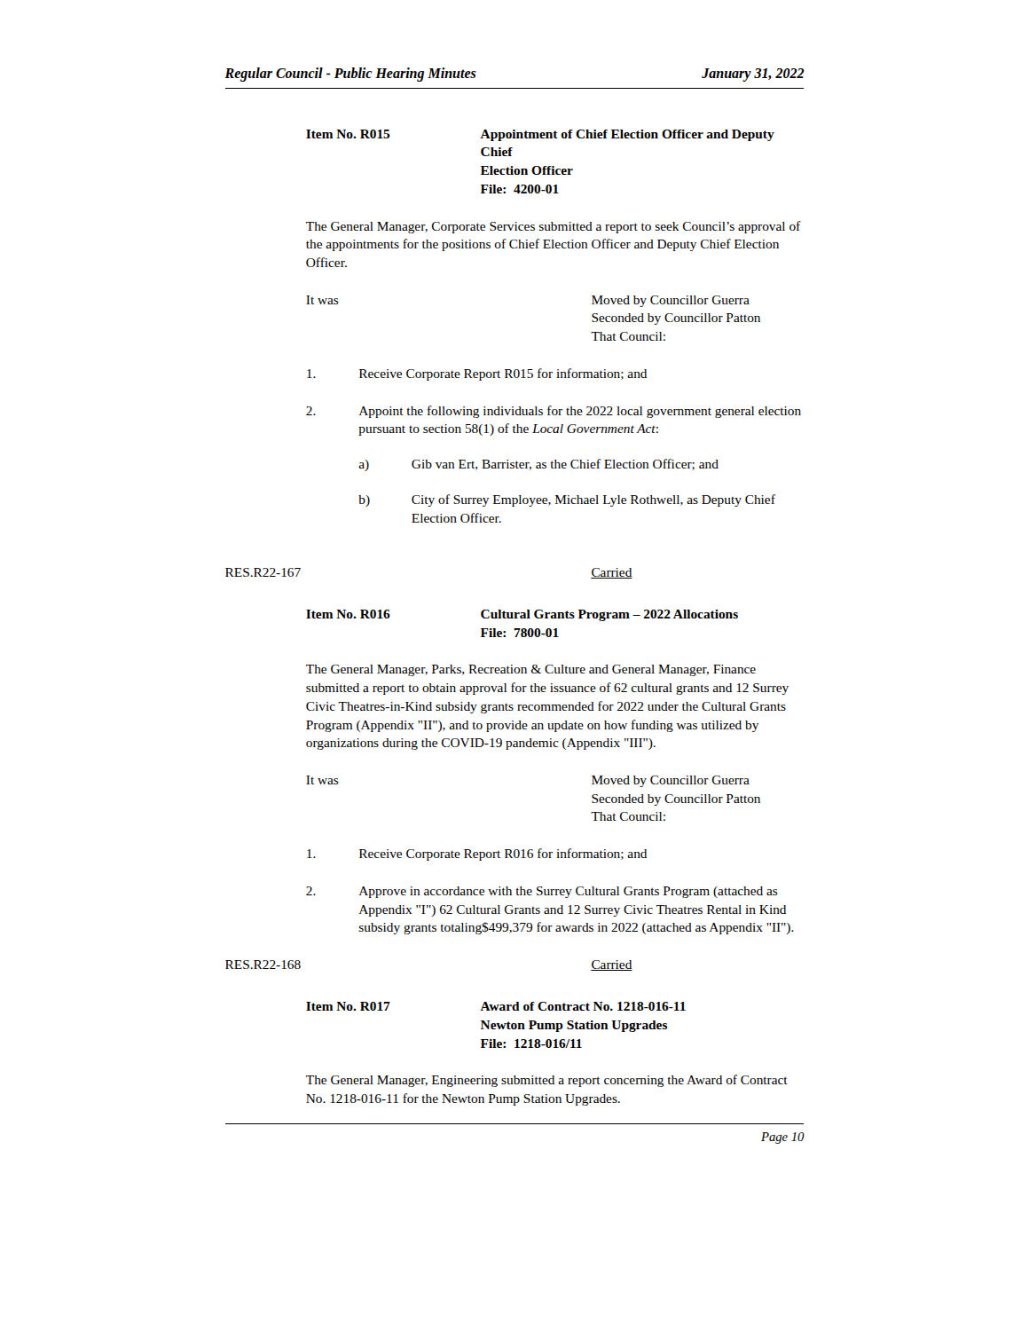Regular Council - Public Hearing Minutes
January 31, 2022
Item No. R015
Appointment of Chief Election Officer and Deputy Chief
Election Officer
File: 4200-01
The General Manager, Corporate Services submitted a report to seek Council’s approval of the appointments for the positions of Chief Election Officer and Deputy Chief Election Officer.
It was
Moved by Councillor Guerra
Seconded by Councillor Patton
That Council:
1. Receive Corporate Report R015 for information; and
2. Appoint the following individuals for the 2022 local government general election pursuant to section 58(1) of the Local Government Act:
a) Gib van Ert, Barrister, as the Chief Election Officer; and
b) City of Surrey Employee, Michael Lyle Rothwell, as Deputy Chief Election Officer.
RES.R22-167 Carried
Item No. R016
Cultural Grants Program – 2022 Allocations
File: 7800-01
The General Manager, Parks, Recreation & Culture and General Manager, Finance submitted a report to obtain approval for the issuance of 62 cultural grants and 12 Surrey Civic Theatres-in-Kind subsidy grants recommended for 2022 under the Cultural Grants Program (Appendix "II"), and to provide an update on how funding was utilized by organizations during the COVID-19 pandemic (Appendix "III").
It was
Moved by Councillor Guerra
Seconded by Councillor Patton
That Council:
1. Receive Corporate Report R016 for information; and
2. Approve in accordance with the Surrey Cultural Grants Program (attached as Appendix "I") 62 Cultural Grants and 12 Surrey Civic Theatres Rental in Kind subsidy grants totaling$499,379 for awards in 2022 (attached as Appendix "II").
RES.R22-168 Carried
Item No. R017
Award of Contract No. 1218-016-11
Newton Pump Station Upgrades
File: 1218-016/11
The General Manager, Engineering submitted a report concerning the Award of Contract No. 1218-016-11 for the Newton Pump Station Upgrades.
Page 10